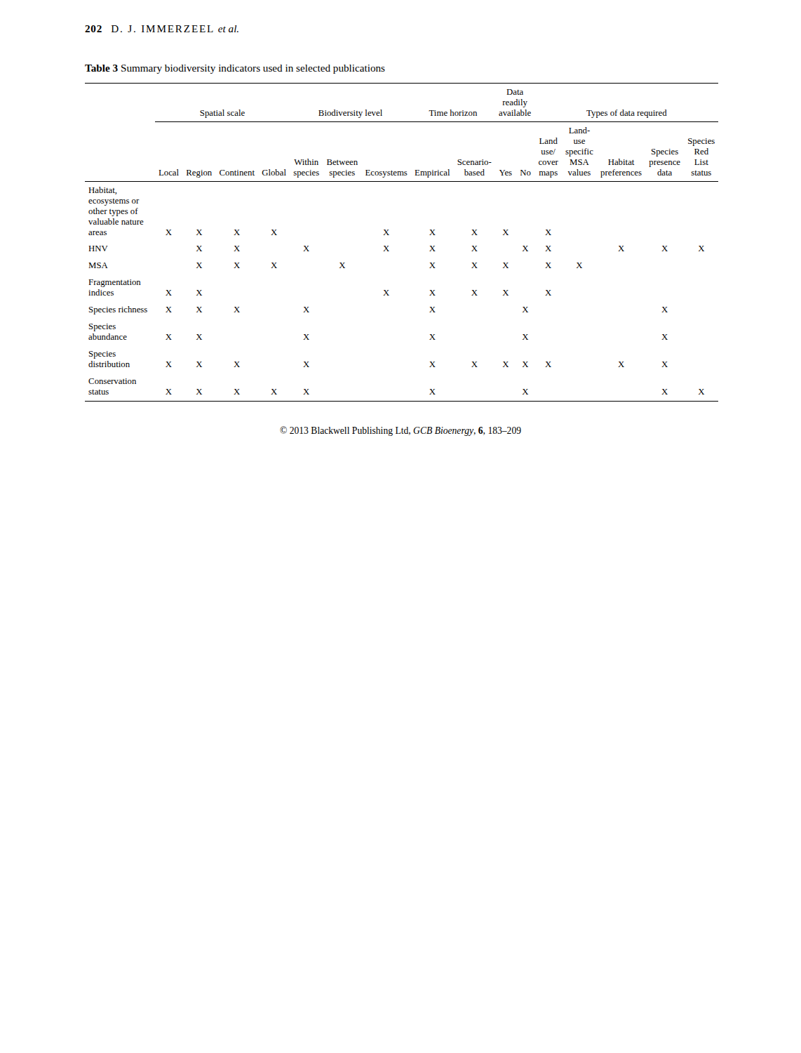202 D. J. IMMERZEEL et al.
Table 3 Summary biodiversity indicators used in selected publications
| | Spatial scale | Biodiversity level | Time horizon | Data readily available | Types of data required |
| --- | --- | --- | --- | --- | --- |
| Local | Region | Continent | Global | Within species | Between species | Ecosystems | Empirical | Scenario-based | Yes | No | Land use/ cover maps | Land-use specific MSA values | Habitat preferences | Species presence data | Species Red List status |
| Habitat, ecosystems or other types of valuable nature areas | X | X | X | X | | | X | X | X | X | | X | | | | |
| HNV | | X | X | | X | | X | X | X | | X | X | | X | X | X |
| MSA | | X | X | X | | X | | X | X | X | | X | X | | | |
| Fragmentation indices | X | X | | | | | X | X | X | X | | X | | | | |
| Species richness | X | X | X | | X | | | X | | | X | | | | X | |
| Species abundance | X | X | | | X | | | X | | | X | | | | X | |
| Species distribution | X | X | X | | X | | | X | X | X | X | X | | X | X | |
| Conservation status | X | X | X | X | X | | | X | | | X | | | | X | X |
© 2013 Blackwell Publishing Ltd, GCB Bioenergy, 6, 183–209